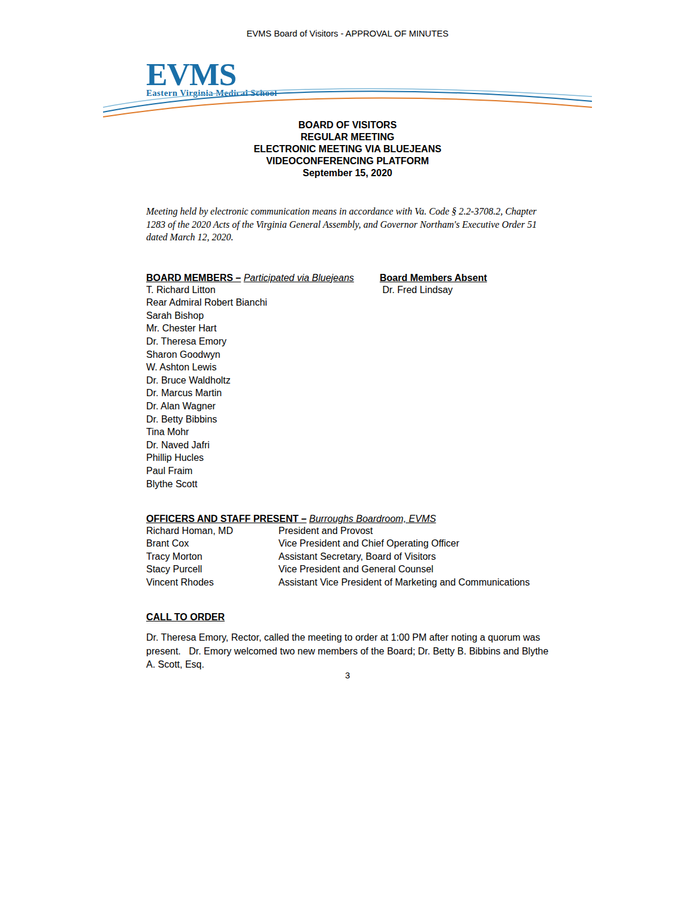EVMS Board of Visitors - APPROVAL OF MINUTES
EVMS
Eastern Virginia Medical School
BOARD OF VISITORS
REGULAR MEETING
ELECTRONIC MEETING VIA BLUEJEANS
VIDEOCONFERENCING PLATFORM
September 15, 2020
Meeting held by electronic communication means in accordance with Va. Code § 2.2-3708.2, Chapter 1283 of the 2020 Acts of the Virginia General Assembly, and Governor Northam's Executive Order 51 dated March 12, 2020.
| BOARD MEMBERS – Participated via Bluejeans T. Richard Litton Rear Admiral Robert Bianchi Sarah Bishop Mr. Chester Hart Dr. Theresa Emory Sharon Goodwyn W. Ashton Lewis Dr. Bruce Waldholtz Dr. Marcus Martin Dr. Alan Wagner Dr. Betty Bibbins Tina Mohr Dr. Naved Jafri Phillip Hucles Paul Fraim Blythe Scott | Board Members Absent Dr. Fred Lindsay |
OFFICERS AND STAFF PRESENT – Burroughs Boardroom, EVMS
| Richard Homan, MD | President and Provost |
| Brant Cox | Vice President and Chief Operating Officer |
| Tracy Morton | Assistant Secretary, Board of Visitors |
| Stacy Purcell | Vice President and General Counsel |
| Vincent Rhodes | Assistant Vice President of Marketing and Communications |
CALL TO ORDER
Dr. Theresa Emory, Rector, called the meeting to order at 1:00 PM after noting a quorum was present. Dr. Emory welcomed two new members of the Board; Dr. Betty B. Bibbins and Blythe A. Scott, Esq.
3